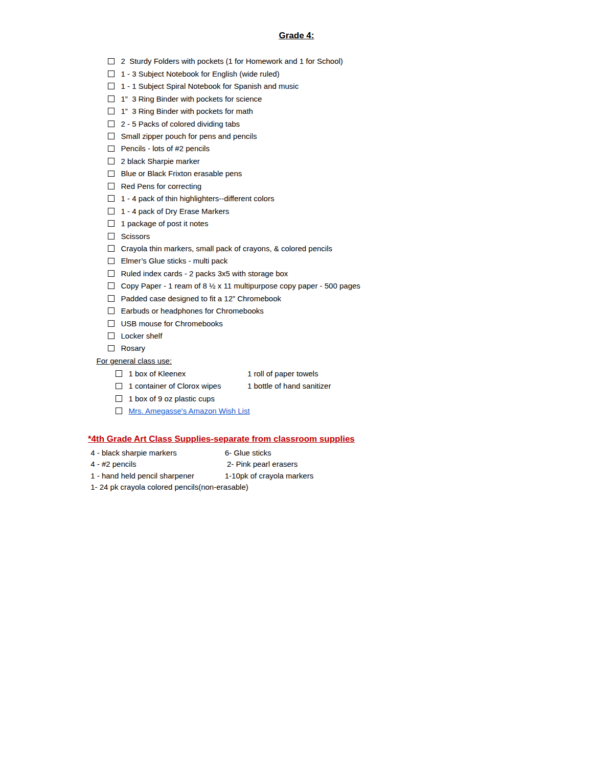Grade 4:
2 Sturdy Folders with pockets (1 for Homework and 1 for School)
1 - 3 Subject Notebook for English (wide ruled)
1 - 1 Subject Spiral Notebook for Spanish and music
1” 3 Ring Binder with pockets for science
1” 3 Ring Binder with pockets for math
2 - 5 Packs of colored dividing tabs
Small zipper pouch for pens and pencils
Pencils - lots of #2 pencils
2 black Sharpie marker
Blue or Black Frixton erasable pens
Red Pens for correcting
1 - 4 pack of thin highlighters--different colors
1 - 4 pack of Dry Erase Markers
1 package of post it notes
Scissors
Crayola thin markers, small pack of crayons, & colored pencils
Elmer’s Glue sticks - multi pack
Ruled index cards - 2 packs 3x5 with storage box
Copy Paper - 1 ream of 8 ½ x 11 multipurpose copy paper - 500 pages
Padded case designed to fit a 12” Chromebook
Earbuds or headphones for Chromebooks
USB mouse for Chromebooks
Locker shelf
Rosary
For general class use:
1 box of Kleenex 1 roll of paper towels
1 container of Clorox wipes 1 bottle of hand sanitizer
1 box of 9 oz plastic cups
Mrs. Amegasse's Amazon Wish List
*4th Grade Art Class Supplies-separate from classroom supplies
| 4 - black sharpie markers | 6- Glue sticks |
| 4 - #2 pencils | 2- Pink pearl erasers |
| 1 - hand held pencil sharpener | 1-10pk of crayola markers |
| 1- 24 pk crayola colored pencils(non-erasable) |